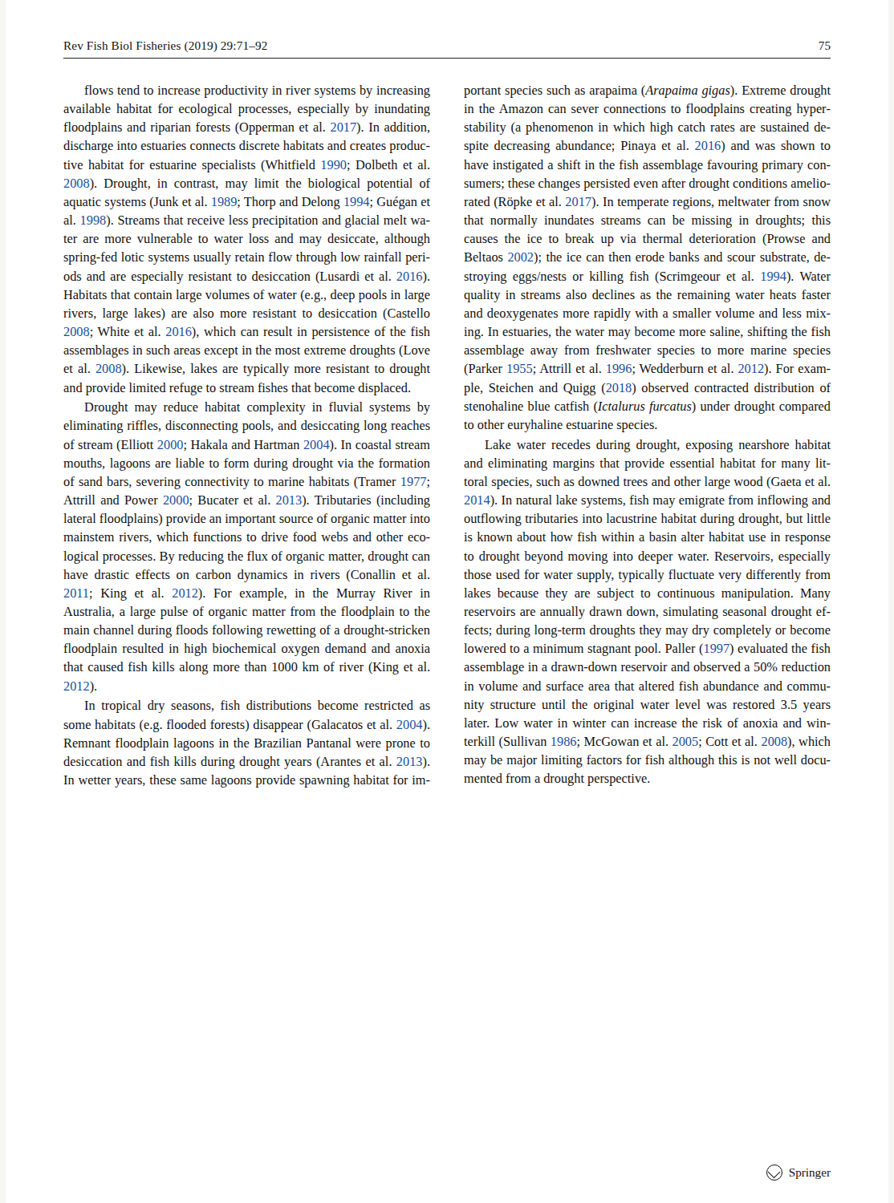Rev Fish Biol Fisheries (2019) 29:71–92 75
flows tend to increase productivity in river systems by increasing available habitat for ecological processes, especially by inundating floodplains and riparian forests (Opperman et al. 2017). In addition, discharge into estuaries connects discrete habitats and creates productive habitat for estuarine specialists (Whitfield 1990; Dolbeth et al. 2008). Drought, in contrast, may limit the biological potential of aquatic systems (Junk et al. 1989; Thorp and Delong 1994; Guégan et al. 1998). Streams that receive less precipitation and glacial melt water are more vulnerable to water loss and may desiccate, although spring-fed lotic systems usually retain flow through low rainfall periods and are especially resistant to desiccation (Lusardi et al. 2016). Habitats that contain large volumes of water (e.g., deep pools in large rivers, large lakes) are also more resistant to desiccation (Castello 2008; White et al. 2016), which can result in persistence of the fish assemblages in such areas except in the most extreme droughts (Love et al. 2008). Likewise, lakes are typically more resistant to drought and provide limited refuge to stream fishes that become displaced.
Drought may reduce habitat complexity in fluvial systems by eliminating riffles, disconnecting pools, and desiccating long reaches of stream (Elliott 2000; Hakala and Hartman 2004). In coastal stream mouths, lagoons are liable to form during drought via the formation of sand bars, severing connectivity to marine habitats (Tramer 1977; Attrill and Power 2000; Bucater et al. 2013). Tributaries (including lateral floodplains) provide an important source of organic matter into mainstem rivers, which functions to drive food webs and other ecological processes. By reducing the flux of organic matter, drought can have drastic effects on carbon dynamics in rivers (Conallin et al. 2011; King et al. 2012). For example, in the Murray River in Australia, a large pulse of organic matter from the floodplain to the main channel during floods following rewetting of a drought-stricken floodplain resulted in high biochemical oxygen demand and anoxia that caused fish kills along more than 1000 km of river (King et al. 2012).
In tropical dry seasons, fish distributions become restricted as some habitats (e.g. flooded forests) disappear (Galacatos et al. 2004). Remnant floodplain lagoons in the Brazilian Pantanal were prone to desiccation and fish kills during drought years (Arantes et al. 2013). In wetter years, these same lagoons provide spawning habitat for important species such as arapaima (Arapaima gigas). Extreme drought in the Amazon can sever connections to floodplains creating hyperstability (a phenomenon in which high catch rates are sustained despite decreasing abundance; Pinaya et al. 2016) and was shown to have instigated a shift in the fish assemblage favouring primary consumers; these changes persisted even after drought conditions ameliorated (Röpke et al. 2017). In temperate regions, meltwater from snow that normally inundates streams can be missing in droughts; this causes the ice to break up via thermal deterioration (Prowse and Beltaos 2002); the ice can then erode banks and scour substrate, destroying eggs/nests or killing fish (Scrimgeour et al. 1994). Water quality in streams also declines as the remaining water heats faster and deoxygenates more rapidly with a smaller volume and less mixing. In estuaries, the water may become more saline, shifting the fish assemblage away from freshwater species to more marine species (Parker 1955; Attrill et al. 1996; Wedderburn et al. 2012). For example, Steichen and Quigg (2018) observed contracted distribution of stenohaline blue catfish (Ictalurus furcatus) under drought compared to other euryhaline estuarine species.
Lake water recedes during drought, exposing nearshore habitat and eliminating margins that provide essential habitat for many littoral species, such as downed trees and other large wood (Gaeta et al. 2014). In natural lake systems, fish may emigrate from inflowing and outflowing tributaries into lacustrine habitat during drought, but little is known about how fish within a basin alter habitat use in response to drought beyond moving into deeper water. Reservoirs, especially those used for water supply, typically fluctuate very differently from lakes because they are subject to continuous manipulation. Many reservoirs are annually drawn down, simulating seasonal drought effects; during long-term droughts they may dry completely or become lowered to a minimum stagnant pool. Paller (1997) evaluated the fish assemblage in a drawn-down reservoir and observed a 50% reduction in volume and surface area that altered fish abundance and community structure until the original water level was restored 3.5 years later. Low water in winter can increase the risk of anoxia and winterkill (Sullivan 1986; McGowan et al. 2005; Cott et al. 2008), which may be major limiting factors for fish although this is not well documented from a drought perspective.
Springer